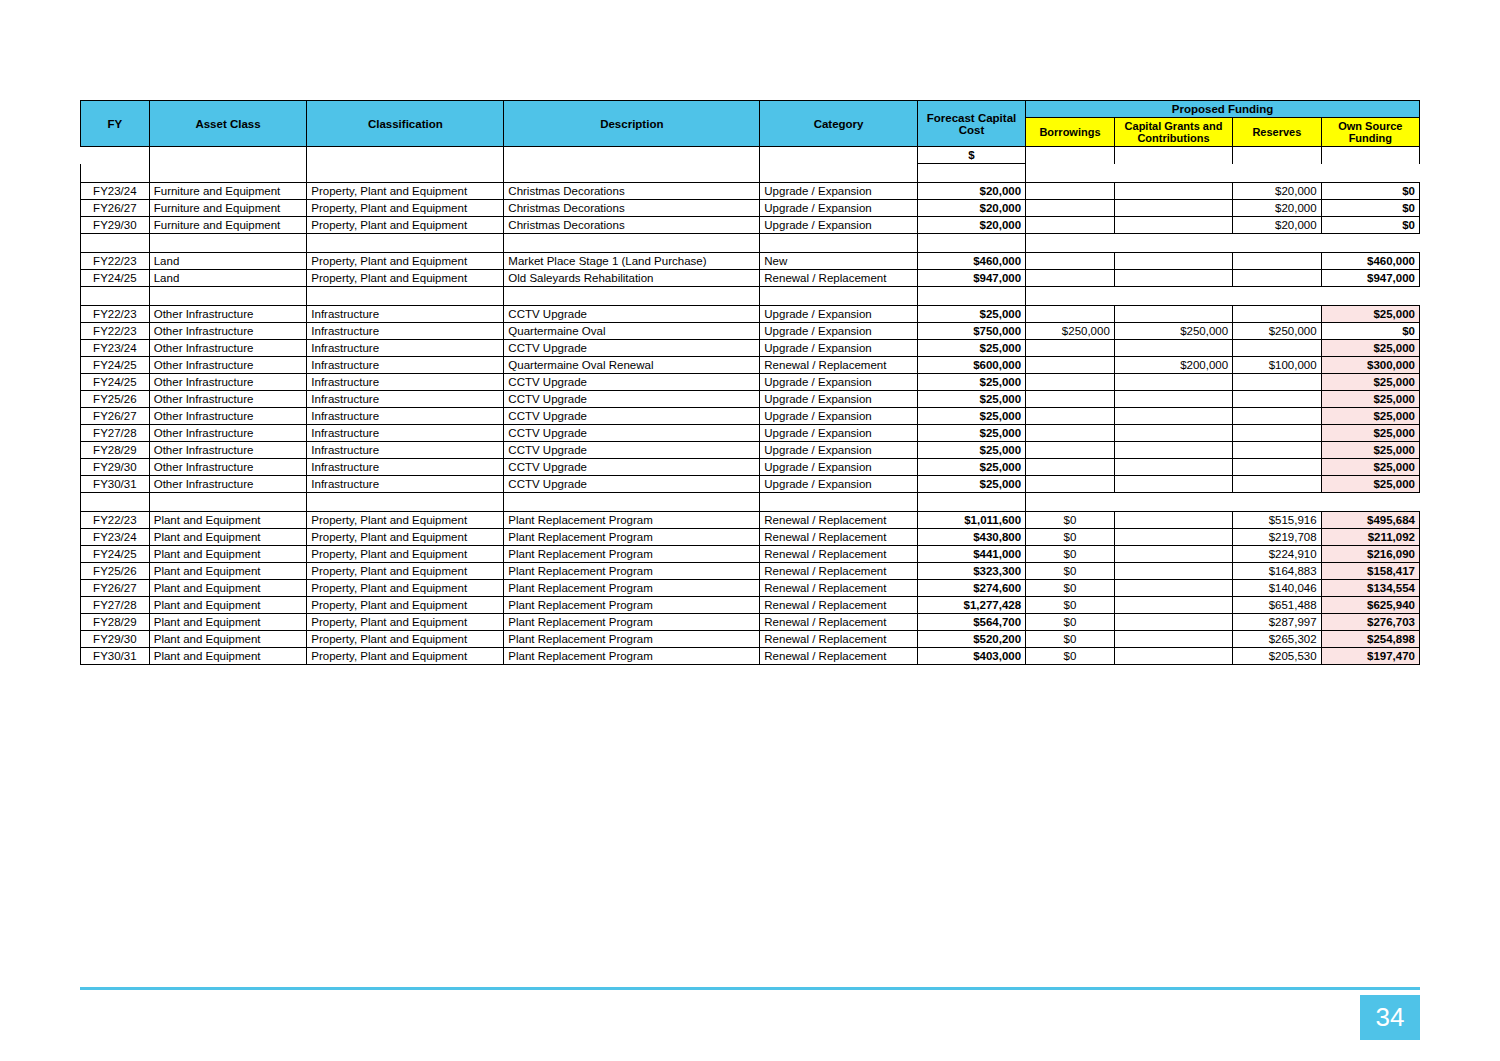| FY | Asset Class | Classification | Description | Category | Forecast Capital Cost | Proposed Funding |
| --- | --- | --- | --- | --- | --- | --- |
| Borrowings | Capital Grants and Contributions | Reserves | Own Source Funding |
| | | | | | $ | | | | |
| FY23/24 | Furniture and Equipment | Property, Plant and Equipment | Christmas Decorations | Upgrade / Expansion | $20,000 | | | $20,000 | $0 |
| FY26/27 | Furniture and Equipment | Property, Plant and Equipment | Christmas Decorations | Upgrade / Expansion | $20,000 | | | $20,000 | $0 |
| FY29/30 | Furniture and Equipment | Property, Plant and Equipment | Christmas Decorations | Upgrade / Expansion | $20,000 | | | $20,000 | $0 |
| FY22/23 | Land | Property, Plant and Equipment | Market Place Stage 1 (Land Purchase) | New | $460,000 | | | | $460,000 |
| FY24/25 | Land | Property, Plant and Equipment | Old Saleyards Rehabilitation | Renewal / Replacement | $947,000 | | | | $947,000 |
| FY22/23 | Other Infrastructure | Infrastructure | CCTV Upgrade | Upgrade / Expansion | $25,000 | | | | $25,000 |
| FY22/23 | Other Infrastructure | Infrastructure | Quartermaine Oval | Upgrade / Expansion | $750,000 | $250,000 | $250,000 | $250,000 | $0 |
| FY23/24 | Other Infrastructure | Infrastructure | CCTV Upgrade | Upgrade / Expansion | $25,000 | | | | $25,000 |
| FY24/25 | Other Infrastructure | Infrastructure | Quartermaine Oval Renewal | Renewal / Replacement | $600,000 | | $200,000 | $100,000 | $300,000 |
| FY24/25 | Other Infrastructure | Infrastructure | CCTV Upgrade | Upgrade / Expansion | $25,000 | | | | $25,000 |
| FY25/26 | Other Infrastructure | Infrastructure | CCTV Upgrade | Upgrade / Expansion | $25,000 | | | | $25,000 |
| FY26/27 | Other Infrastructure | Infrastructure | CCTV Upgrade | Upgrade / Expansion | $25,000 | | | | $25,000 |
| FY27/28 | Other Infrastructure | Infrastructure | CCTV Upgrade | Upgrade / Expansion | $25,000 | | | | $25,000 |
| FY28/29 | Other Infrastructure | Infrastructure | CCTV Upgrade | Upgrade / Expansion | $25,000 | | | | $25,000 |
| FY29/30 | Other Infrastructure | Infrastructure | CCTV Upgrade | Upgrade / Expansion | $25,000 | | | | $25,000 |
| FY30/31 | Other Infrastructure | Infrastructure | CCTV Upgrade | Upgrade / Expansion | $25,000 | | | | $25,000 |
| FY22/23 | Plant and Equipment | Property, Plant and Equipment | Plant Replacement Program | Renewal / Replacement | $1,011,600 | $0 | | $515,916 | $495,684 |
| FY23/24 | Plant and Equipment | Property, Plant and Equipment | Plant Replacement Program | Renewal / Replacement | $430,800 | $0 | | $219,708 | $211,092 |
| FY24/25 | Plant and Equipment | Property, Plant and Equipment | Plant Replacement Program | Renewal / Replacement | $441,000 | $0 | | $224,910 | $216,090 |
| FY25/26 | Plant and Equipment | Property, Plant and Equipment | Plant Replacement Program | Renewal / Replacement | $323,300 | $0 | | $164,883 | $158,417 |
| FY26/27 | Plant and Equipment | Property, Plant and Equipment | Plant Replacement Program | Renewal / Replacement | $274,600 | $0 | | $140,046 | $134,554 |
| FY27/28 | Plant and Equipment | Property, Plant and Equipment | Plant Replacement Program | Renewal / Replacement | $1,277,428 | $0 | | $651,488 | $625,940 |
| FY28/29 | Plant and Equipment | Property, Plant and Equipment | Plant Replacement Program | Renewal / Replacement | $564,700 | $0 | | $287,997 | $276,703 |
| FY29/30 | Plant and Equipment | Property, Plant and Equipment | Plant Replacement Program | Renewal / Replacement | $520,200 | $0 | | $265,302 | $254,898 |
| FY30/31 | Plant and Equipment | Property, Plant and Equipment | Plant Replacement Program | Renewal / Replacement | $403,000 | $0 | | $205,530 | $197,470 |
34